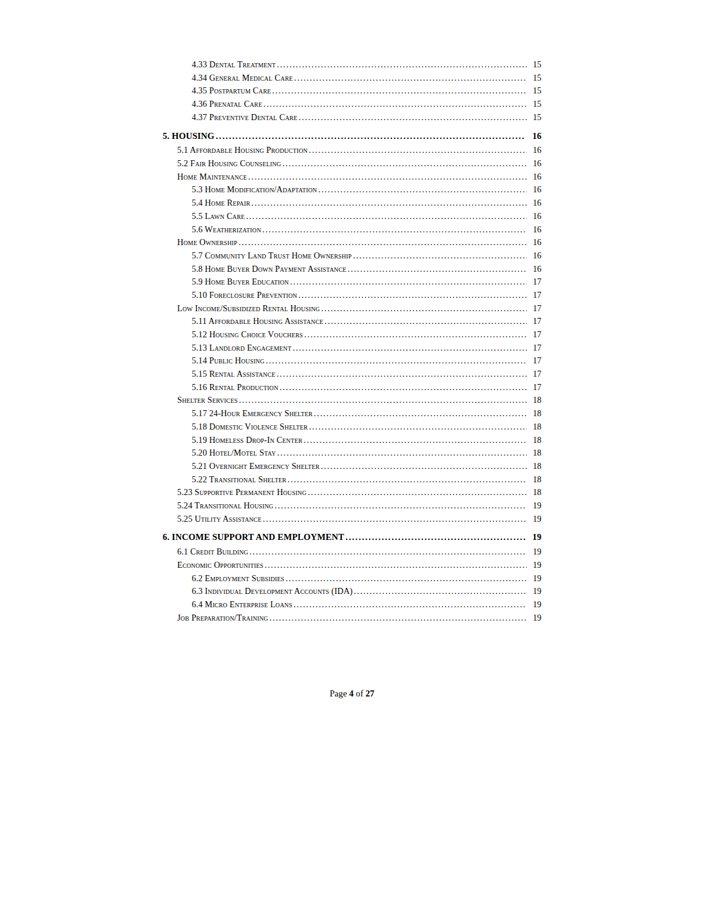4.33 Dental Treatment........................................................................................................................... 15
4.34 General Medical Care..................................................................................................................... 15
4.35 Postpartum Care.......................................................................................................................... 15
4.36 Prenatal Care............................................................................................................................. 15
4.37 Preventive Dental Care................................................................................................................. 15
5. Housing................................................................................................................................. 16
5.1 Affordable Housing Production............................................................................................. 16
5.2 Fair Housing Counseling......................................................................................................... 16
Home Maintenance..................................................................................................................... 16
5.3 Home Modification/Adaptation....................................................................................... 16
5.4 Home Repair................................................................................................................................. 16
5.5 Lawn Care..................................................................................................................................... 16
5.6 Weatherization............................................................................................................................. 16
Home Ownership......................................................................................................................... 16
5.7 Community Land Trust Home Ownership......................................................................... 16
5.8 Home Buyer Down Payment Assistance........................................................................... 16
5.9 Home Buyer Education................................................................................................................. 17
5.10 Foreclosure Prevention............................................................................................................. 17
Low Income/Subsidized Rental Housing....................................................................................... 17
5.11 Affordable Housing Assistance....................................................................................... 17
5.12 Housing Choice Vouchers......................................................................................................... 17
5.13 Landlord Engagement................................................................................................................. 17
5.14 Public Housing............................................................................................................................. 17
5.15 Rental Assistance......................................................................................................................... 17
5.16 Rental Production..................................................................................................................... 17
Shelter Services............................................................................................................................. 18
5.17 24-Hour Emergency Shelter............................................................................................. 18
5.18 Domestic Violence Shelter................................................................................................. 18
5.19 Homeless Drop-In Center......................................................................................................... 18
5.20 Hotel/Motel Stay......................................................................................................................... 18
5.21 Overnight Emergency Shelter......................................................................................... 18
5.22 Transitional Shelter................................................................................................................. 18
5.23 Supportive Permanent Housing............................................................................................. 18
5.24 Transitional Housing............................................................................................................. 19
5.25 Utility Assistance......................................................................................................................... 19
6. Income Support and Employment............................................................................................. 19
6.1 Credit Building............................................................................................................................. 19
Economic Opportunities............................................................................................................. 19
6.2 Employment Subsidies................................................................................................................. 19
6.3 Individual Development Accounts (IDA)............................................................................. 19
6.4 Micro Enterprise Loans................................................................................................................. 19
Job Preparation/Training............................................................................................................. 19
Page 4 of 27